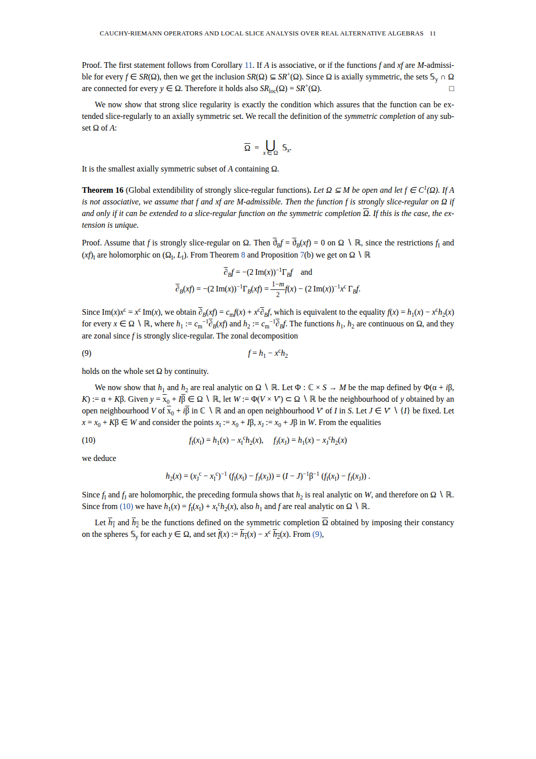CAUCHY-RIEMANN OPERATORS AND LOCAL SLICE ANALYSIS OVER REAL ALTERNATIVE ALGEBRAS11
Proof. The first statement follows from Corollary 11. If A is associative, or if the functions f and xf are M-admissible for every f ∈ SR(Ω), then we get the inclusion SR(Ω) ⊆ SR+(Ω). Since Ω is axially symmetric, the sets 𝕊y ∩ Ω are connected for every y ∈ Ω. Therefore it holds also SRloc(Ω) = SR+(Ω). □
We now show that strong slice regularity is exactly the condition which assures that the function can be extended slice-regularly to an axially symmetric set. We recall the definition of the symmetric completion of any subset Ω of A:
Ω = ⋃ x ∈ Ω 𝕊x.
It is the smallest axially symmetric subset of A containing Ω.
Theorem 16 (Global extendibility of strongly slice-regular functions). Let Ω ⊆ M be open and let f ∈ C1(Ω). If A is not associative, we assume that f and xf are M-admissible. Then the function f is strongly slice-regular on Ω if and only if it can be extended to a slice-regular function on the symmetric completion Ω. If this is the case, the extension is unique.
Proof. Assume that f is strongly slice-regular on Ω. Then ϑBf = ϑB(xf) = 0 on Ω ∖ ℝ, since the restrictions fI and (xf)I are holomorphic on (ΩI, LI). From Theorem 8 and Proposition 7(b) we get on Ω ∖ ℝ
∂Bf = −(2 Im(x))−1ΓBf and ∂B(xf) = −(2 Im(x))−1ΓB(xf) = 1−m 2 f(x) − (2 Im(x))−1xc ΓBf.
Since Im(x)xc = xc Im(x), we obtain ∂B(xf) = cmf(x) + xc∂Bf, which is equivalent to the equality f(x) = h1(x) − xch2(x) for every x ∈ Ω ∖ ℝ, where h1 := cm−1∂B(xf) and h2 := cm−1∂Bf. The functions h1, h2 are continuous on Ω, and they are zonal since f is strongly slice-regular. The zonal decomposition
(9) f = h1 − xch2
holds on the whole set Ω by continuity.
We now show that h1 and h2 are real analytic on Ω ∖ ℝ. Let Φ : ℂ × S → M be the map defined by Φ(α + iβ, K) := α + Kβ. Given y = x0 + Iβ ∈ Ω ∖ ℝ, let W := Φ(V × V′) ⊂ Ω ∖ ℝ be the neighbourhood of y obtained by an open neighbourhood V of x0 + iβ in ℂ ∖ ℝ and an open neighbourhood V′ of I in S. Let J ∈ V′ ∖ {I} be fixed. Let x = x0 + Kβ ∈ W and consider the points xI := x0 + Iβ, xJ := x0 + Jβ in W. From the equalities
(10) fI(xI) = h1(x) − xIch2(x), fJ(xJ) = h1(x) − xJch2(x)
we deduce
h2(x) = (xJc − xIc)−1 (fI(xI) − fJ(xJ)) = (I − J)−1β−1 (fI(xI) − fJ(xJ)) .
Since fI and fJ are holomorphic, the preceding formula shows that h2 is real analytic on W, and therefore on Ω ∖ ℝ. Since from (10) we have h1(x) = fI(xI) + xIch2(x), also h1 and f are real analytic on Ω ∖ ℝ.
Let h1 and h2 be the functions defined on the symmetric completion Ω obtained by imposing their constancy on the spheres 𝕊y for each y ∈ Ω, and set f(x) := h1(x) − xc h2(x). From (9),